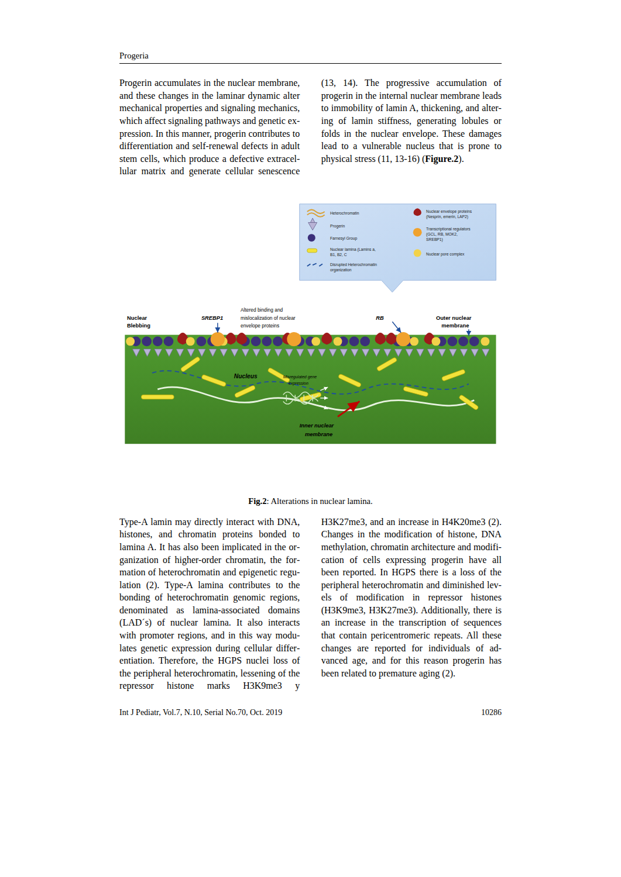Progeria
Progerin accumulates in the nuclear membrane, and these changes in the laminar dynamic alter mechanical properties and signaling mechanics, which affect signaling pathways and genetic expression. In this manner, progerin contributes to differentiation and self-renewal defects in adult stem cells, which produce a defective extracellular matrix and generate cellular senescence (13, 14). The progressive accumulation of progerin in the internal nuclear membrane leads to immobility of lamin A, thickening, and altering of lamin stiffness, generating lobules or folds in the nuclear envelope. These damages lead to a vulnerable nucleus that is prone to physical stress (11, 13-16) (Figure.2).
Heterochromatin Progerin Farnesyl Group Nuclear lamina (Lamins a, B1, B2, C Disrupted Heterochromatin organization Nuclear envelope proteins (Nesprin, emerin, LAP2) Transcriptional regulators (GCL, RB, MOK2, SREBP1) Nuclear pore complex Nuclear Blebbing SREBP1 Altered binding and mislocalization of nuclear envelope proteins RB Outer nuclear membrane Nucleus Misregulated gene expression Inner nuclear membrane
Fig.2: Alterations in nuclear lamina.
Type-A lamin may directly interact with DNA, histones, and chromatin proteins bonded to lamina A. It has also been implicated in the organization of higher-order chromatin, the formation of heterochromatin and epigenetic regulation (2). Type-A lamina contributes to the bonding of heterochromatin genomic regions, denominated as lamina-associated domains (LAD´s) of nuclear lamina. It also interacts with promoter regions, and in this way modulates genetic expression during cellular differentiation. Therefore, the HGPS nuclei loss of the peripheral heterochromatin, lessening of the repressor histone marks H3K9me3 y H3K27me3, and an increase in H4K20me3 (2). Changes in the modification of histone, DNA methylation, chromatin architecture and modification of cells expressing progerin have all been reported. In HGPS there is a loss of the peripheral heterochromatin and diminished levels of modification in repressor histones (H3K9me3, H3K27me3). Additionally, there is an increase in the transcription of sequences that contain pericentromeric repeats. All these changes are reported for individuals of advanced age, and for this reason progerin has been related to premature aging (2).
Int J Pediatr, Vol.7, N.10, Serial No.70, Oct. 2019 10286